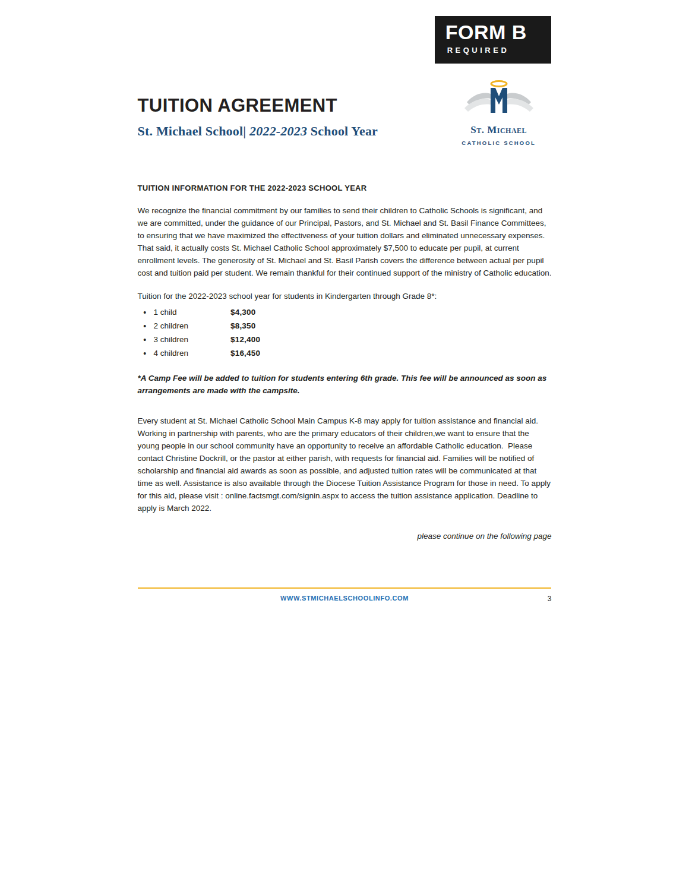FORM B
REQUIRED
St. Michael
CATHOLIC SCHOOL
Tuition Agreement
St. Michael School| 2022-2023 School Year
Tuition Information for the 2022-2023 School Year
We recognize the financial commitment by our families to send their children to Catholic Schools is significant, and we are committed, under the guidance of our Principal, Pastors, and St. Michael and St. Basil Finance Committees, to ensuring that we have maximized the effectiveness of your tuition dollars and eliminated unnecessary expenses. That said, it actually costs St. Michael Catholic School approximately $7,500 to educate per pupil, at current enrollment levels. The generosity of St. Michael and St. Basil Parish covers the difference between actual per pupil cost and tuition paid per student. We remain thankful for their continued support of the ministry of Catholic education.
Tuition for the 2022-2023 school year for students in Kindergarten through Grade 8*:
1 child$4,300
2 children$8,350
3 children$12,400
4 children$16,450
*A Camp Fee will be added to tuition for students entering 6th grade. This fee will be announced as soon as arrangements are made with the campsite.
Every student at St. Michael Catholic School Main Campus K-8 may apply for tuition assistance and financial aid. Working in partnership with parents, who are the primary educators of their children,we want to ensure that the young people in our school community have an opportunity to receive an affordable Catholic education. Please contact Christine Dockrill, or the pastor at either parish, with requests for financial aid. Families will be notified of scholarship and financial aid awards as soon as possible, and adjusted tuition rates will be communicated at that time as well. Assistance is also available through the Diocese Tuition Assistance Program for those in need. To apply for this aid, please visit : online.factsmgt.com/signin.aspx to access the tuition assistance application. Deadline to apply is March 2022.
please continue on the following page
www.stmichaelschoolinfo.com 3